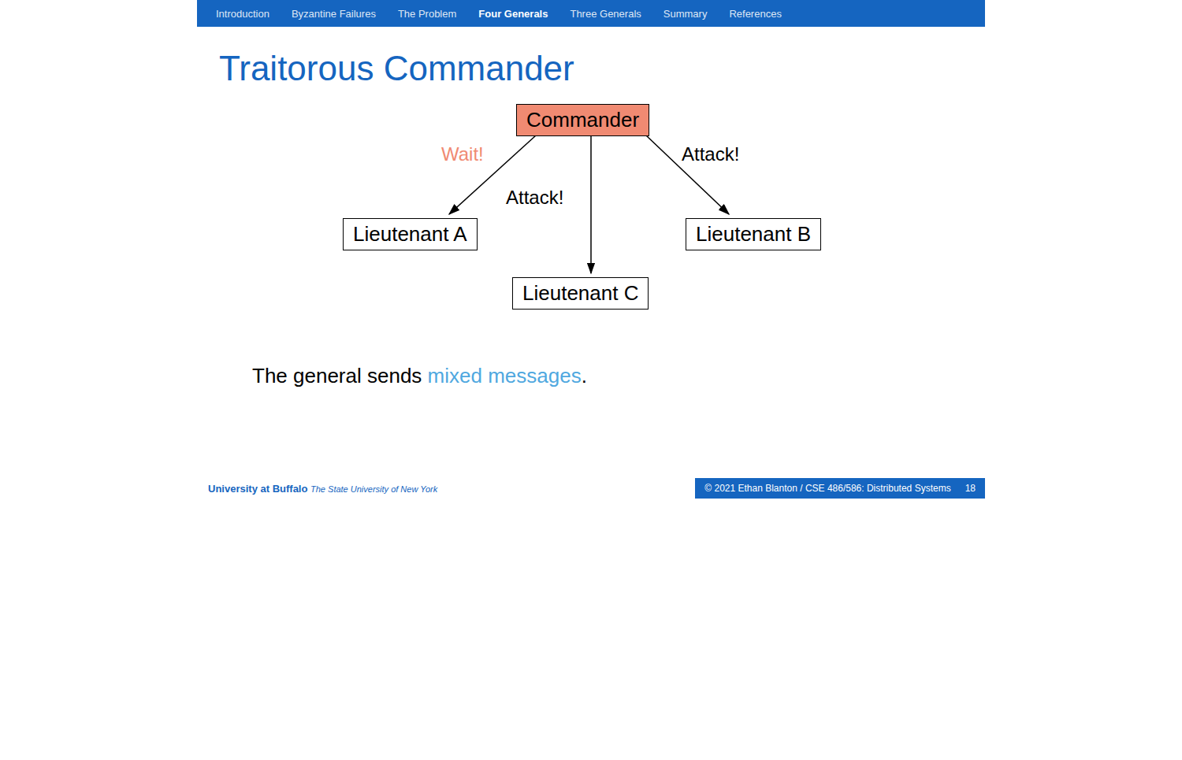Introduction
Byzantine Failures
The Problem
Four Generals
Three Generals
Summary
References
Traitorous Commander
Commander
Lieutenant A
Lieutenant B
Lieutenant C
Wait!
Attack!
Attack!
The general sends mixed messages.
University at Buffalo The State University of New York
© 2021 Ethan Blanton / CSE 486/586: Distributed Systems 18